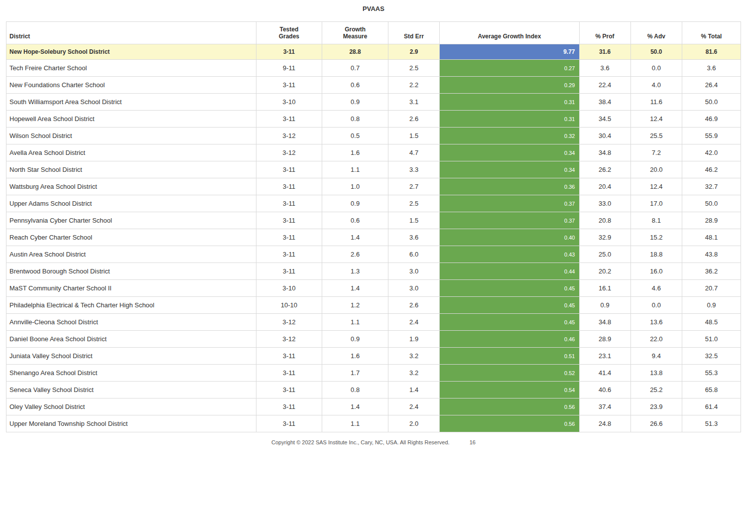PVAAS
| District | Tested Grades | Growth Measure | Std Err | Average Growth Index | % Prof | % Adv | % Total |
| --- | --- | --- | --- | --- | --- | --- | --- |
| New Hope-Solebury School District | 3-11 | 28.8 | 2.9 | 9.77 | 31.6 | 50.0 | 81.6 |
| Tech Freire Charter School | 9-11 | 0.7 | 2.5 | 0.27 | 3.6 | 0.0 | 3.6 |
| New Foundations Charter School | 3-11 | 0.6 | 2.2 | 0.29 | 22.4 | 4.0 | 26.4 |
| South Williamsport Area School District | 3-10 | 0.9 | 3.1 | 0.31 | 38.4 | 11.6 | 50.0 |
| Hopewell Area School District | 3-11 | 0.8 | 2.6 | 0.31 | 34.5 | 12.4 | 46.9 |
| Wilson School District | 3-12 | 0.5 | 1.5 | 0.32 | 30.4 | 25.5 | 55.9 |
| Avella Area School District | 3-12 | 1.6 | 4.7 | 0.34 | 34.8 | 7.2 | 42.0 |
| North Star School District | 3-11 | 1.1 | 3.3 | 0.34 | 26.2 | 20.0 | 46.2 |
| Wattsburg Area School District | 3-11 | 1.0 | 2.7 | 0.36 | 20.4 | 12.4 | 32.7 |
| Upper Adams School District | 3-11 | 0.9 | 2.5 | 0.37 | 33.0 | 17.0 | 50.0 |
| Pennsylvania Cyber Charter School | 3-11 | 0.6 | 1.5 | 0.37 | 20.8 | 8.1 | 28.9 |
| Reach Cyber Charter School | 3-11 | 1.4 | 3.6 | 0.40 | 32.9 | 15.2 | 48.1 |
| Austin Area School District | 3-11 | 2.6 | 6.0 | 0.43 | 25.0 | 18.8 | 43.8 |
| Brentwood Borough School District | 3-11 | 1.3 | 3.0 | 0.44 | 20.2 | 16.0 | 36.2 |
| MaST Community Charter School II | 3-10 | 1.4 | 3.0 | 0.45 | 16.1 | 4.6 | 20.7 |
| Philadelphia Electrical & Tech Charter High School | 10-10 | 1.2 | 2.6 | 0.45 | 0.9 | 0.0 | 0.9 |
| Annville-Cleona School District | 3-12 | 1.1 | 2.4 | 0.45 | 34.8 | 13.6 | 48.5 |
| Daniel Boone Area School District | 3-12 | 0.9 | 1.9 | 0.46 | 28.9 | 22.0 | 51.0 |
| Juniata Valley School District | 3-11 | 1.6 | 3.2 | 0.51 | 23.1 | 9.4 | 32.5 |
| Shenango Area School District | 3-11 | 1.7 | 3.2 | 0.52 | 41.4 | 13.8 | 55.3 |
| Seneca Valley School District | 3-11 | 0.8 | 1.4 | 0.54 | 40.6 | 25.2 | 65.8 |
| Oley Valley School District | 3-11 | 1.4 | 2.4 | 0.56 | 37.4 | 23.9 | 61.4 |
| Upper Moreland Township School District | 3-11 | 1.1 | 2.0 | 0.56 | 24.8 | 26.6 | 51.3 |
Copyright © 2022 SAS Institute Inc., Cary, NC, USA. All Rights Reserved. 16